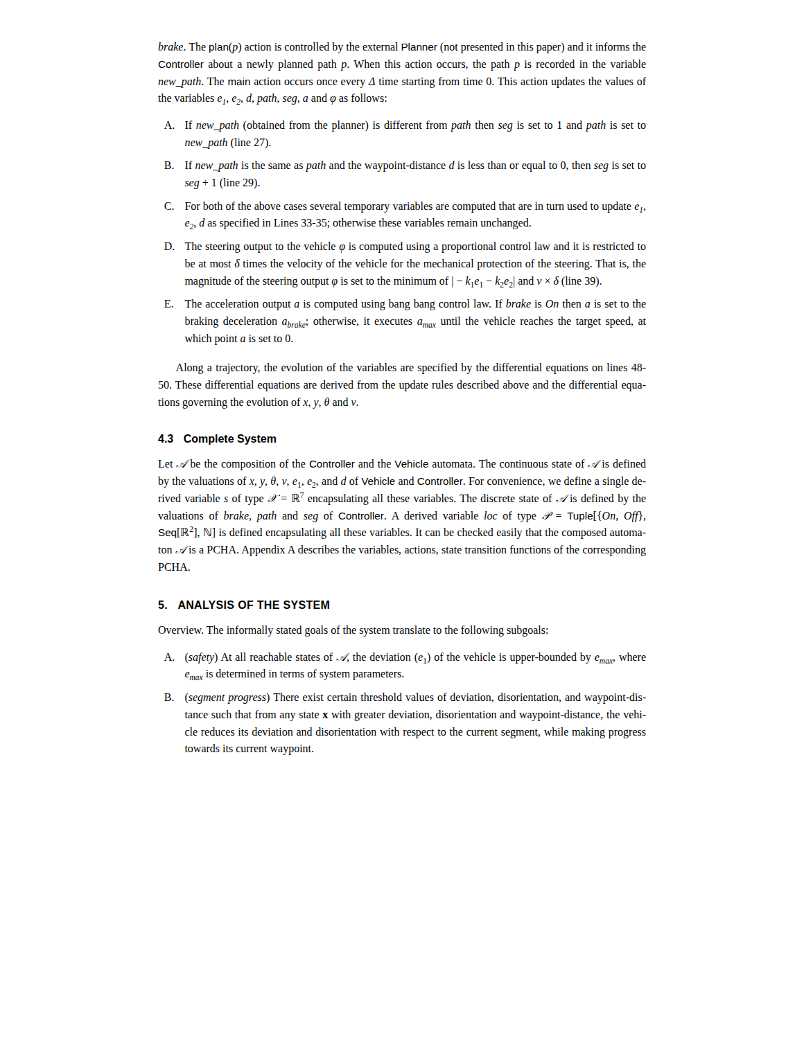brake. The plan(p) action is controlled by the external Planner (not presented in this paper) and it informs the Controller about a newly planned path p. When this action occurs, the path p is recorded in the variable new_path. The main action occurs once every Δ time starting from time 0. This action updates the values of the variables e1, e2, d, path, seg, a and φ as follows:
If new_path (obtained from the planner) is different from path then seg is set to 1 and path is set to new_path (line 27).
If new_path is the same as path and the waypoint-distance d is less than or equal to 0, then seg is set to seg + 1 (line 29).
For both of the above cases several temporary variables are computed that are in turn used to update e1, e2, d as specified in Lines 33-35; otherwise these variables remain unchanged.
The steering output to the vehicle φ is computed using a proportional control law and it is restricted to be at most δ times the velocity of the vehicle for the mechanical protection of the steering. That is, the magnitude of the steering output φ is set to the minimum of | − k1e1 − k2e2| and v × δ (line 39).
The acceleration output a is computed using bang bang control law. If brake is On then a is set to the braking deceleration abrake; otherwise, it executes amax until the vehicle reaches the target speed, at which point a is set to 0.
Along a trajectory, the evolution of the variables are specified by the differential equations on lines 48-50. These differential equations are derived from the update rules described above and the differential equations governing the evolution of x, y, θ and v.
4.3 Complete System
Let 𝒜 be the composition of the Controller and the Vehicle automata. The continuous state of 𝒜 is defined by the valuations of x, y, θ, v, e1, e2, and d of Vehicle and Controller. For convenience, we define a single derived variable s of type 𝒳 = ℝ7 encapsulating all these variables. The discrete state of 𝒜 is defined by the valuations of brake, path and seg of Controller. A derived variable loc of type 𝒫 = Tuple[{On, Off}, Seq[ℝ2], ℕ] is defined encapsulating all these variables. It can be checked easily that the composed automaton 𝒜 is a PCHA. Appendix A describes the variables, actions, state transition functions of the corresponding PCHA.
5. ANALYSIS OF THE SYSTEM
Overview. The informally stated goals of the system translate to the following subgoals:
(safety) At all reachable states of 𝒜, the deviation (e1) of the vehicle is upper-bounded by emax, where emax is determined in terms of system parameters.
(segment progress) There exist certain threshold values of deviation, disorientation, and waypoint-distance such that from any state x with greater deviation, disorientation and waypoint-distance, the vehicle reduces its deviation and disorientation with respect to the current segment, while making progress towards its current waypoint.